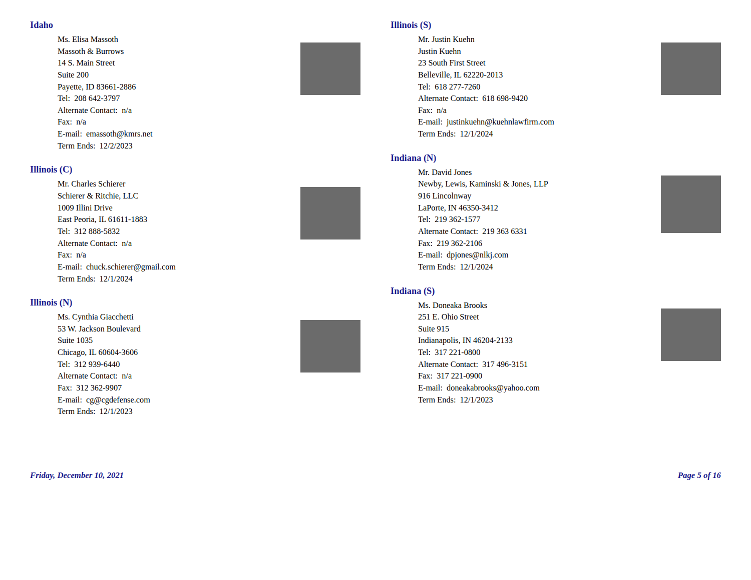Idaho
Ms. Elisa Massoth
Massoth & Burrows
14 S. Main Street
Suite 200
Payette, ID 83661-2886
Tel: 208 642-3797
Alternate Contact: n/a
Fax: n/a
E-mail: emassoth@kmrs.net
Term Ends: 12/2/2023
Illinois (C)
Mr. Charles Schierer
Schierer & Ritchie, LLC
1009 Illini Drive
East Peoria, IL 61611-1883
Tel: 312 888-5832
Alternate Contact: n/a
Fax: n/a
E-mail: chuck.schierer@gmail.com
Term Ends: 12/1/2024
Illinois (N)
Ms. Cynthia Giacchetti
53 W. Jackson Boulevard
Suite 1035
Chicago, IL 60604-3606
Tel: 312 939-6440
Alternate Contact: n/a
Fax: 312 362-9907
E-mail: cg@cgdefense.com
Term Ends: 12/1/2023
Illinois (S)
Mr. Justin Kuehn
Justin Kuehn
23 South First Street
Belleville, IL 62220-2013
Tel: 618 277-7260
Alternate Contact: 618 698-9420
Fax: n/a
E-mail: justinkuehn@kuehnlawfirm.com
Term Ends: 12/1/2024
Indiana (N)
Mr. David Jones
Newby, Lewis, Kaminski & Jones, LLP
916 Lincolnway
LaPorte, IN 46350-3412
Tel: 219 362-1577
Alternate Contact: 219 363 6331
Fax: 219 362-2106
E-mail: dpjones@nlkj.com
Term Ends: 12/1/2024
Indiana (S)
Ms. Doneaka Brooks
251 E. Ohio Street
Suite 915
Indianapolis, IN 46204-2133
Tel: 317 221-0800
Alternate Contact: 317 496-3151
Fax: 317 221-0900
E-mail: doneakabrooks@yahoo.com
Term Ends: 12/1/2023
Friday, December 10, 2021
Page 5 of 16